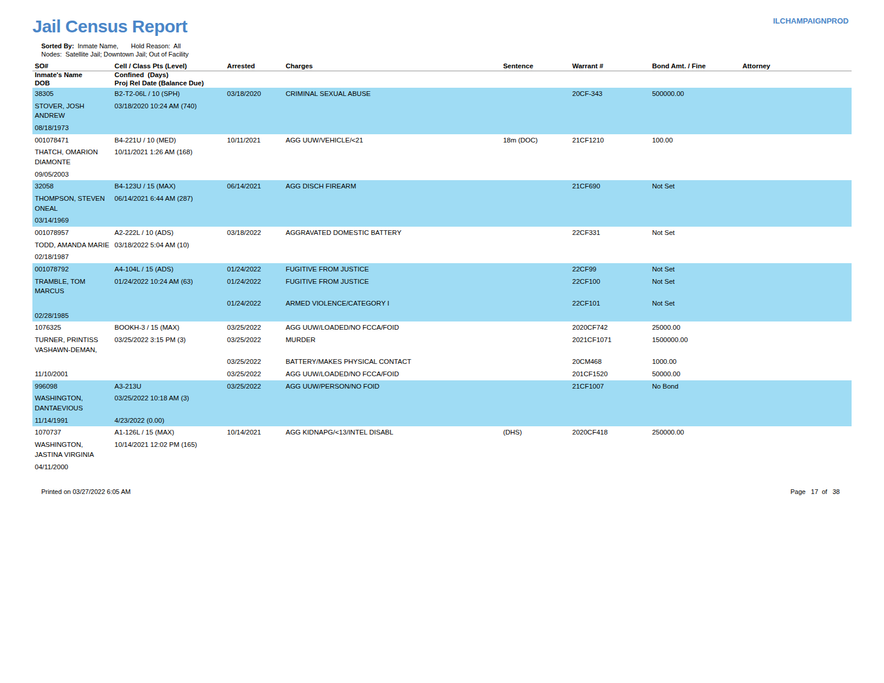ILCHAMPAIGNPROD
Jail Census Report
Sorted By: Inmate Name, Hold Reason: All
Nodes: Satellite Jail; Downtown Jail; Out of Facility
| SO# | Cell / Class Pts (Level) | Arrested | Charges | Sentence | Warrant # | Bond Amt. / Fine | Attorney |
| --- | --- | --- | --- | --- | --- | --- | --- |
| Inmate's Name | Confined (Days) | | | | | | |
| DOB | Proj Rel Date (Balance Due) | | | | | | |
| 38305 | B2-T2-06L / 10 (SPH) | 03/18/2020 | CRIMINAL SEXUAL ABUSE | | 20CF-343 | 500000.00 | |
| STOVER, JOSH ANDREW | 03/18/2020 10:24 AM (740) | | | | | | |
| 08/18/1973 | | | | | | | |
| 001078471 | B4-221U / 10 (MED) | 10/11/2021 | AGG UUW/VEHICLE/<21 | 18m (DOC) | 21CF1210 | 100.00 | |
| THATCH, OMARION DIAMONTE | 10/11/2021 1:26 AM (168) | | | | | | |
| 09/05/2003 | | | | | | | |
| 32058 | B4-123U / 15 (MAX) | 06/14/2021 | AGG DISCH FIREARM | | 21CF690 | Not Set | |
| THOMPSON, STEVEN ONEAL | 06/14/2021 6:44 AM (287) | | | | | | |
| 03/14/1969 | | | | | | | |
| 001078957 | A2-222L / 10 (ADS) | 03/18/2022 | AGGRAVATED DOMESTIC BATTERY | | 22CF331 | Not Set | |
| TODD, AMANDA MARIE | 03/18/2022 5:04 AM (10) | | | | | | |
| 02/18/1987 | | | | | | | |
| 001078792 | A4-104L / 15 (ADS) | 01/24/2022 | FUGITIVE FROM JUSTICE | | 22CF99 | Not Set | |
| TRAMBLE, TOM MARCUS | 01/24/2022 10:24 AM (63) | 01/24/2022 | FUGITIVE FROM JUSTICE | | 22CF100 | Not Set | |
| | | 01/24/2022 | ARMED VIOLENCE/CATEGORY I | | 22CF101 | Not Set | |
| 02/28/1985 | | | | | | | |
| 1076325 | BOOKH-3 / 15 (MAX) | 03/25/2022 | AGG UUW/LOADED/NO FCCA/FOID | | 2020CF742 | 25000.00 | |
| TURNER, PRINTISS VASHAWN-DEMAN, | 03/25/2022 3:15 PM (3) | 03/25/2022 | MURDER | | 2021CF1071 | 1500000.00 | |
| | | 03/25/2022 | BATTERY/MAKES PHYSICAL CONTACT | | 20CM468 | 1000.00 | |
| 11/10/2001 | | 03/25/2022 | AGG UUW/LOADED/NO FCCA/FOID | | 201CF1520 | 50000.00 | |
| 996098 | A3-213U | 03/25/2022 | AGG UUW/PERSON/NO FOID | | 21CF1007 | No Bond | |
| WASHINGTON, DANTAEVIOUS | 03/25/2022 10:18 AM (3) | | | | | | |
| 11/14/1991 | 4/23/2022 (0.00) | | | | | | |
| 1070737 | A1-126L / 15 (MAX) | 10/14/2021 | AGG KIDNAPG/<13/INTEL DISABL | (DHS) | 2020CF418 | 250000.00 | |
| WASHINGTON, JASTINA VIRGINIA | 10/14/2021 12:02 PM (165) | | | | | | |
| 04/11/2000 | | | | | | | |
Printed on 03/27/2022 6:05 AM Page 17 of 38